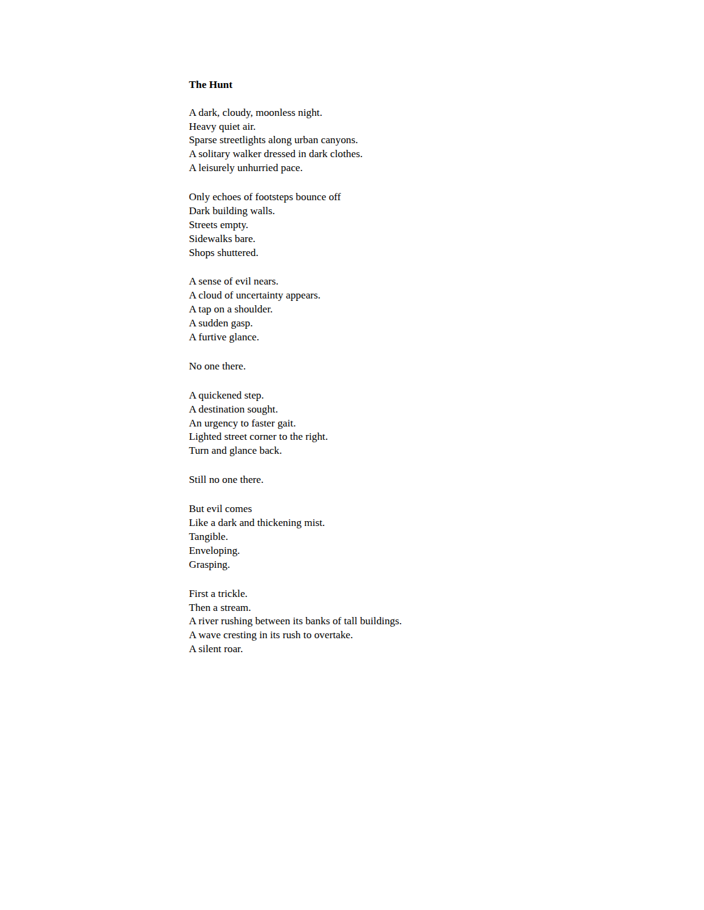The Hunt
A dark, cloudy, moonless night.
Heavy quiet air.
Sparse streetlights along urban canyons.
A solitary walker dressed in dark clothes.
A leisurely unhurried pace.
Only echoes of footsteps bounce off
Dark building walls.
Streets empty.
Sidewalks bare.
Shops shuttered.
A sense of evil nears.
A cloud of uncertainty appears.
A tap on a shoulder.
A sudden gasp.
A furtive glance.
No one there.
A quickened step.
A destination sought.
An urgency to faster gait.
Lighted street corner to the right.
Turn and glance back.
Still no one there.
But evil comes
Like a dark and thickening mist.
Tangible.
Enveloping.
Grasping.
First a trickle.
Then a stream.
A river rushing between its banks of tall buildings.
A wave cresting in its rush to overtake.
A silent roar.